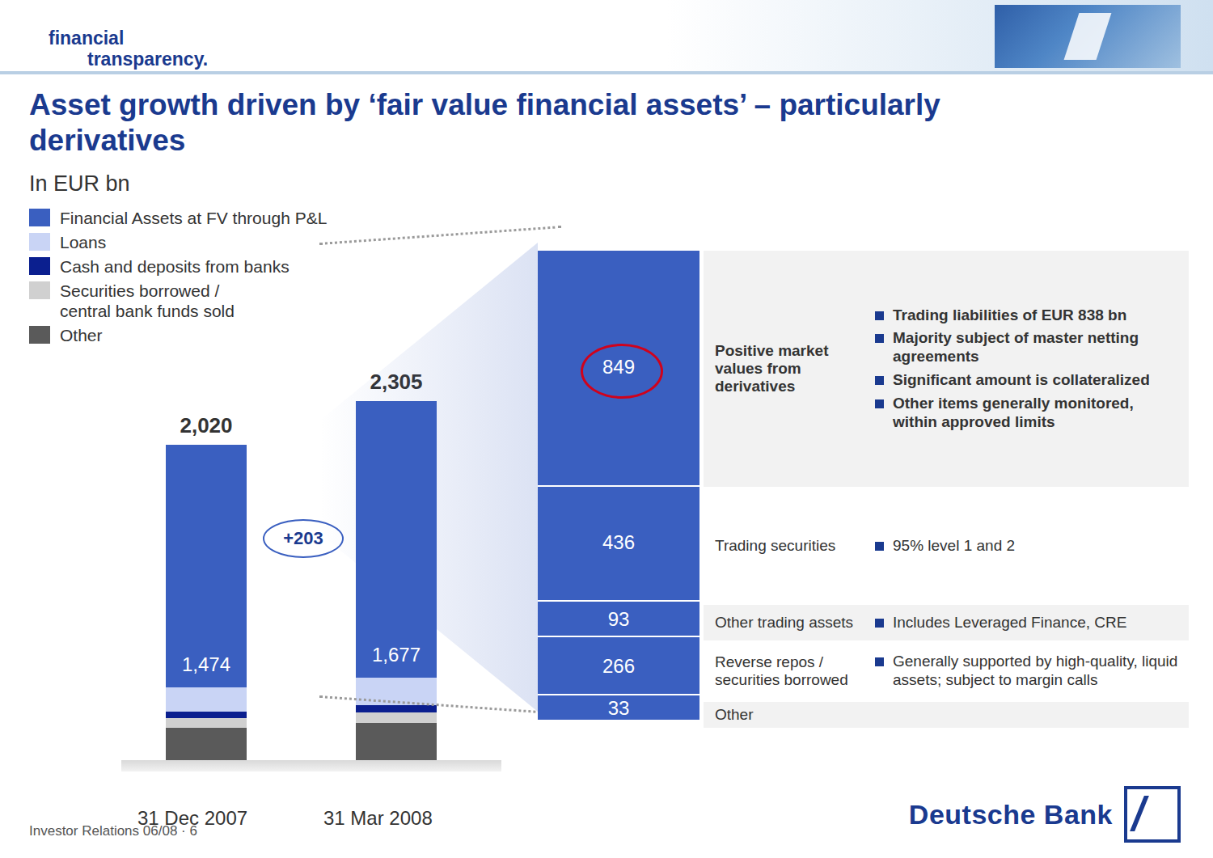financial transparency.
Asset growth driven by ‘fair value financial assets’ – particularly derivatives
In EUR bn
Financial Assets at FV through P&L
Loans
Cash and deposits from banks
Securities borrowed /
central bank funds sold
Other
2,020
2,305
1,474
1,677
+203
31 Dec 2007 31 Mar 2008
849
436
93
266
33
Positive market values from derivatives
Trading liabilities of EUR 838 bn
Majority subject of master netting agreements
Significant amount is collateralized
Other items generally monitored, within approved limits
Trading securities
95% level 1 and 2
Other trading assets
Includes Leveraged Finance, CRE
Reverse repos / securities borrowed
Generally supported by high-quality, liquid assets; subject to margin calls
Other
Investor Relations 06/08 · 6
Deutsche Bank